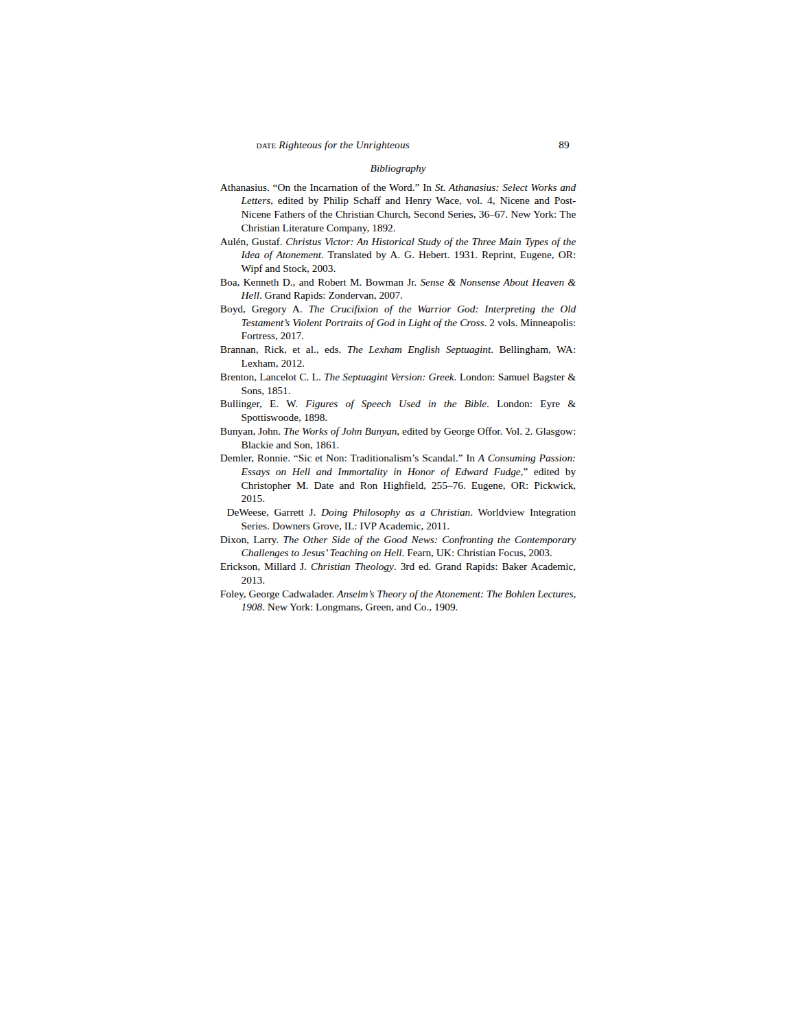Date Righteous for the Unrighteous
89
Bibliography
Athanasius. “On the Incarnation of the Word.” In St. Athanasius: Select Works and Letters, edited by Philip Schaff and Henry Wace, vol. 4, Nicene and Post-Nicene Fathers of the Christian Church, Second Series, 36–67. New York: The Christian Literature Company, 1892.
Aulén, Gustaf. Christus Victor: An Historical Study of the Three Main Types of the Idea of Atonement. Translated by A. G. Hebert. 1931. Reprint, Eugene, OR: Wipf and Stock, 2003.
Boa, Kenneth D., and Robert M. Bowman Jr. Sense & Nonsense About Heaven & Hell. Grand Rapids: Zondervan, 2007.
Boyd, Gregory A. The Crucifixion of the Warrior God: Interpreting the Old Testament’s Violent Portraits of God in Light of the Cross. 2 vols. Minneapolis: Fortress, 2017.
Brannan, Rick, et al., eds. The Lexham English Septuagint. Bellingham, WA: Lexham, 2012.
Brenton, Lancelot C. L. The Septuagint Version: Greek. London: Samuel Bagster & Sons, 1851.
Bullinger, E. W. Figures of Speech Used in the Bible. London: Eyre & Spottiswoode, 1898.
Bunyan, John. The Works of John Bunyan, edited by George Offor. Vol. 2. Glasgow: Blackie and Son, 1861.
Demler, Ronnie. “Sic et Non: Traditionalism’s Scandal.” In A Consuming Passion: Essays on Hell and Immortality in Honor of Edward Fudge,” edited by Christopher M. Date and Ron Highfield, 255–76. Eugene, OR: Pickwick, 2015.
DeWeese, Garrett J. Doing Philosophy as a Christian. Worldview Integration Series. Downers Grove, IL: IVP Academic, 2011.
Dixon, Larry. The Other Side of the Good News: Confronting the Contemporary Challenges to Jesus’ Teaching on Hell. Fearn, UK: Christian Focus, 2003.
Erickson, Millard J. Christian Theology. 3rd ed. Grand Rapids: Baker Academic, 2013.
Foley, George Cadwalader. Anselm’s Theory of the Atonement: The Bohlen Lectures, 1908. New York: Longmans, Green, and Co., 1909.